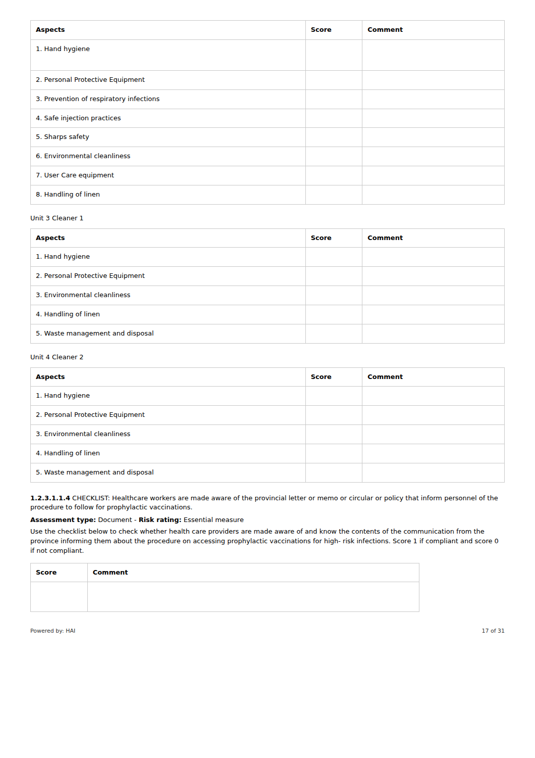| Aspects | Score | Comment |
| --- | --- | --- |
| 1. Hand hygiene | | |
| 2. Personal Protective Equipment | | |
| 3. Prevention of respiratory infections | | |
| 4. Safe injection practices | | |
| 5. Sharps safety | | |
| 6. Environmental cleanliness | | |
| 7. User Care equipment | | |
| 8. Handling of linen | | |
Unit 3 Cleaner 1
| Aspects | Score | Comment |
| --- | --- | --- |
| 1. Hand hygiene | | |
| 2. Personal Protective Equipment | | |
| 3. Environmental cleanliness | | |
| 4. Handling of linen | | |
| 5. Waste management and disposal | | |
Unit 4 Cleaner 2
| Aspects | Score | Comment |
| --- | --- | --- |
| 1. Hand hygiene | | |
| 2. Personal Protective Equipment | | |
| 3. Environmental cleanliness | | |
| 4. Handling of linen | | |
| 5. Waste management and disposal | | |
1.2.3.1.1.4 CHECKLIST: Healthcare workers are made aware of the provincial letter or memo or circular or policy that inform personnel of the procedure to follow for prophylactic vaccinations.
Assessment type: Document - Risk rating: Essential measure
Use the checklist below to check whether health care providers are made aware of and know the contents of the communication from the province informing them about the procedure on accessing prophylactic vaccinations for high- risk infections. Score 1 if compliant and score 0 if not compliant.
| Score | Comment |
| --- | --- |
Powered by: HAI 17 of 31